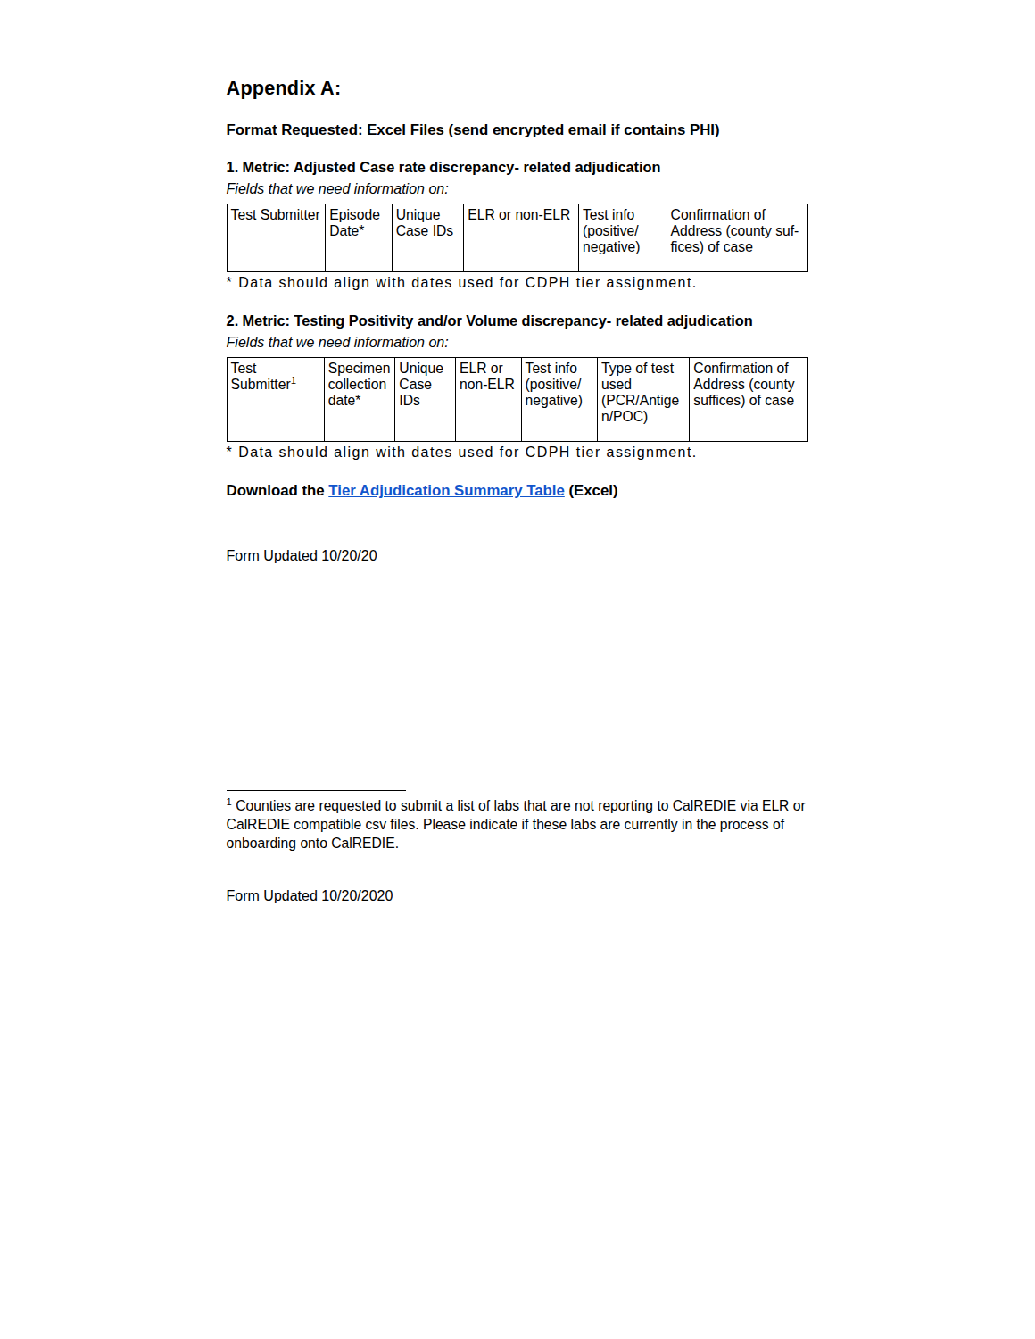Appendix A:
Format Requested: Excel Files (send encrypted email if contains PHI)
1. Metric: Adjusted Case rate discrepancy- related adjudication
Fields that we need information on:
| Test Submitter | Episode Date* | Unique Case IDs | ELR or non-ELR | Test info (positive/ negative) | Confirmation of Address (county suffices) of case |
* Data should align with dates used for CDPH tier assignment.
2. Metric: Testing Positivity and/or Volume discrepancy- related adjudication
Fields that we need information on:
| Test Submitter 1 | Specimen collection date* | Unique Case IDs | ELR or non-ELR | Test info (positive/ negative) | Type of test used (PCR/Antigen/POC) | Confirmation of Address (county suffices) of case |
* Data should align with dates used for CDPH tier assignment.
Download the Tier Adjudication Summary Table (Excel)
Form Updated 10/20/20
1 Counties are requested to submit a list of labs that are not reporting to CalREDIE via ELR or CalREDIE compatible csv files. Please indicate if these labs are currently in the process of onboarding onto CalREDIE.
Form Updated 10/20/2020